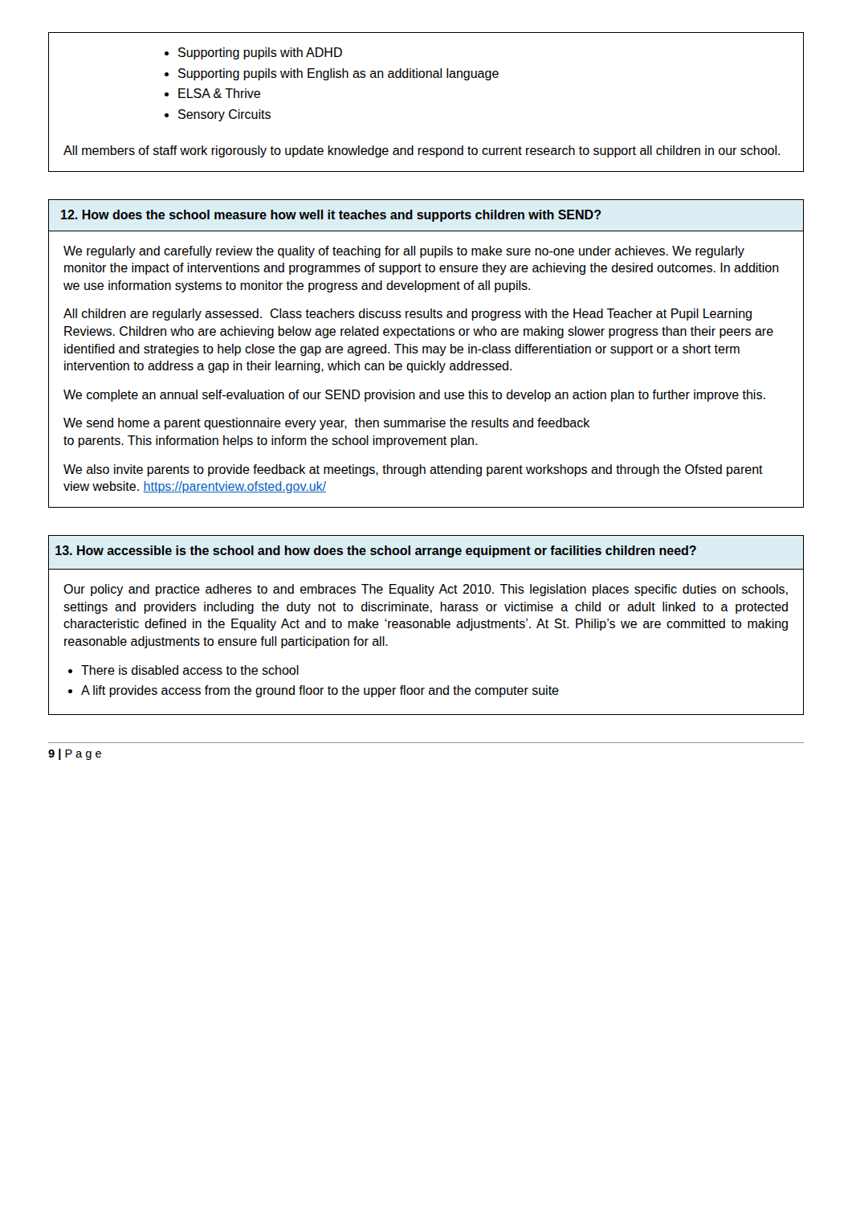Supporting pupils with ADHD
Supporting pupils with English as an additional language
ELSA & Thrive
Sensory Circuits
All members of staff work rigorously to update knowledge and respond to current research to support all children in our school.
12. How does the school measure how well it teaches and supports children with SEND?
We regularly and carefully review the quality of teaching for all pupils to make sure no-one under achieves. We regularly monitor the impact of interventions and programmes of support to ensure they are achieving the desired outcomes. In addition we use information systems to monitor the progress and development of all pupils.
All children are regularly assessed. Class teachers discuss results and progress with the Head Teacher at Pupil Learning Reviews. Children who are achieving below age related expectations or who are making slower progress than their peers are identified and strategies to help close the gap are agreed. This may be in-class differentiation or support or a short term intervention to address a gap in their learning, which can be quickly addressed.
We complete an annual self-evaluation of our SEND provision and use this to develop an action plan to further improve this.
We send home a parent questionnaire every year, then summarise the results and feedback
to parents. This information helps to inform the school improvement plan.
We also invite parents to provide feedback at meetings, through attending parent workshops and through the Ofsted parent view website. https://parentview.ofsted.gov.uk/
How accessible is the school and how does the school arrange equipment or facilities children need?
Our policy and practice adheres to and embraces The Equality Act 2010. This legislation places specific duties on schools, settings and providers including the duty not to discriminate, harass or victimise a child or adult linked to a protected characteristic defined in the Equality Act and to make ‘reasonable adjustments’. At St. Philip’s we are committed to making reasonable adjustments to ensure full participation for all.
There is disabled access to the school
A lift provides access from the ground floor to the upper floor and the computer suite
9 | P a g e